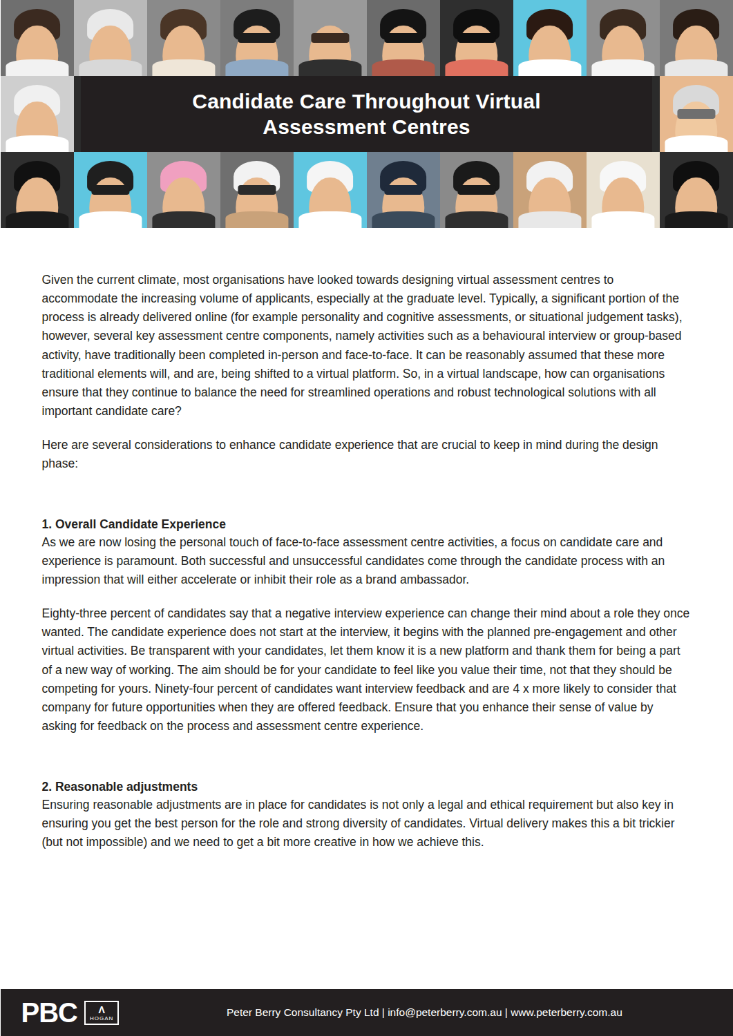Candidate Care Throughout Virtual
Assessment Centres
Given the current climate, most organisations have looked towards designing virtual assessment centres to accommodate the increasing volume of applicants, especially at the graduate level. Typically, a significant portion of the process is already delivered online (for example personality and cognitive assessments, or situational judgement tasks), however, several key assessment centre components, namely activities such as a behavioural interview or group-based activity, have traditionally been completed in-person and face-to-face. It can be reasonably assumed that these more traditional elements will, and are, being shifted to a virtual platform. So, in a virtual landscape, how can organisations ensure that they continue to balance the need for streamlined operations and robust technological solutions with all important candidate care?
Here are several considerations to enhance candidate experience that are crucial to keep in mind during the design phase:
1. Overall Candidate Experience
As we are now losing the personal touch of face-to-face assessment centre activities, a focus on candidate care and experience is paramount. Both successful and unsuccessful candidates come through the candidate process with an impression that will either accelerate or inhibit their role as a brand ambassador.
Eighty-three percent of candidates say that a negative interview experience can change their mind about a role they once wanted. The candidate experience does not start at the interview, it begins with the planned pre-engagement and other virtual activities. Be transparent with your candidates, let them know it is a new platform and thank them for being a part of a new way of working. The aim should be for your candidate to feel like you value their time, not that they should be competing for yours. Ninety-four percent of candidates want interview feedback and are 4 x more likely to consider that company for future opportunities when they are offered feedback. Ensure that you enhance their sense of value by asking for feedback on the process and assessment centre experience.
2. Reasonable adjustments
Ensuring reasonable adjustments are in place for candidates is not only a legal and ethical requirement but also key in ensuring you get the best person for the role and strong diversity of candidates. Virtual delivery makes this a bit trickier (but not impossible) and we need to get a bit more creative in how we achieve this.
PBC
Λ HOGAN
Peter Berry Consultancy Pty Ltd | info@peterberry.com.au | www.peterberry.com.au